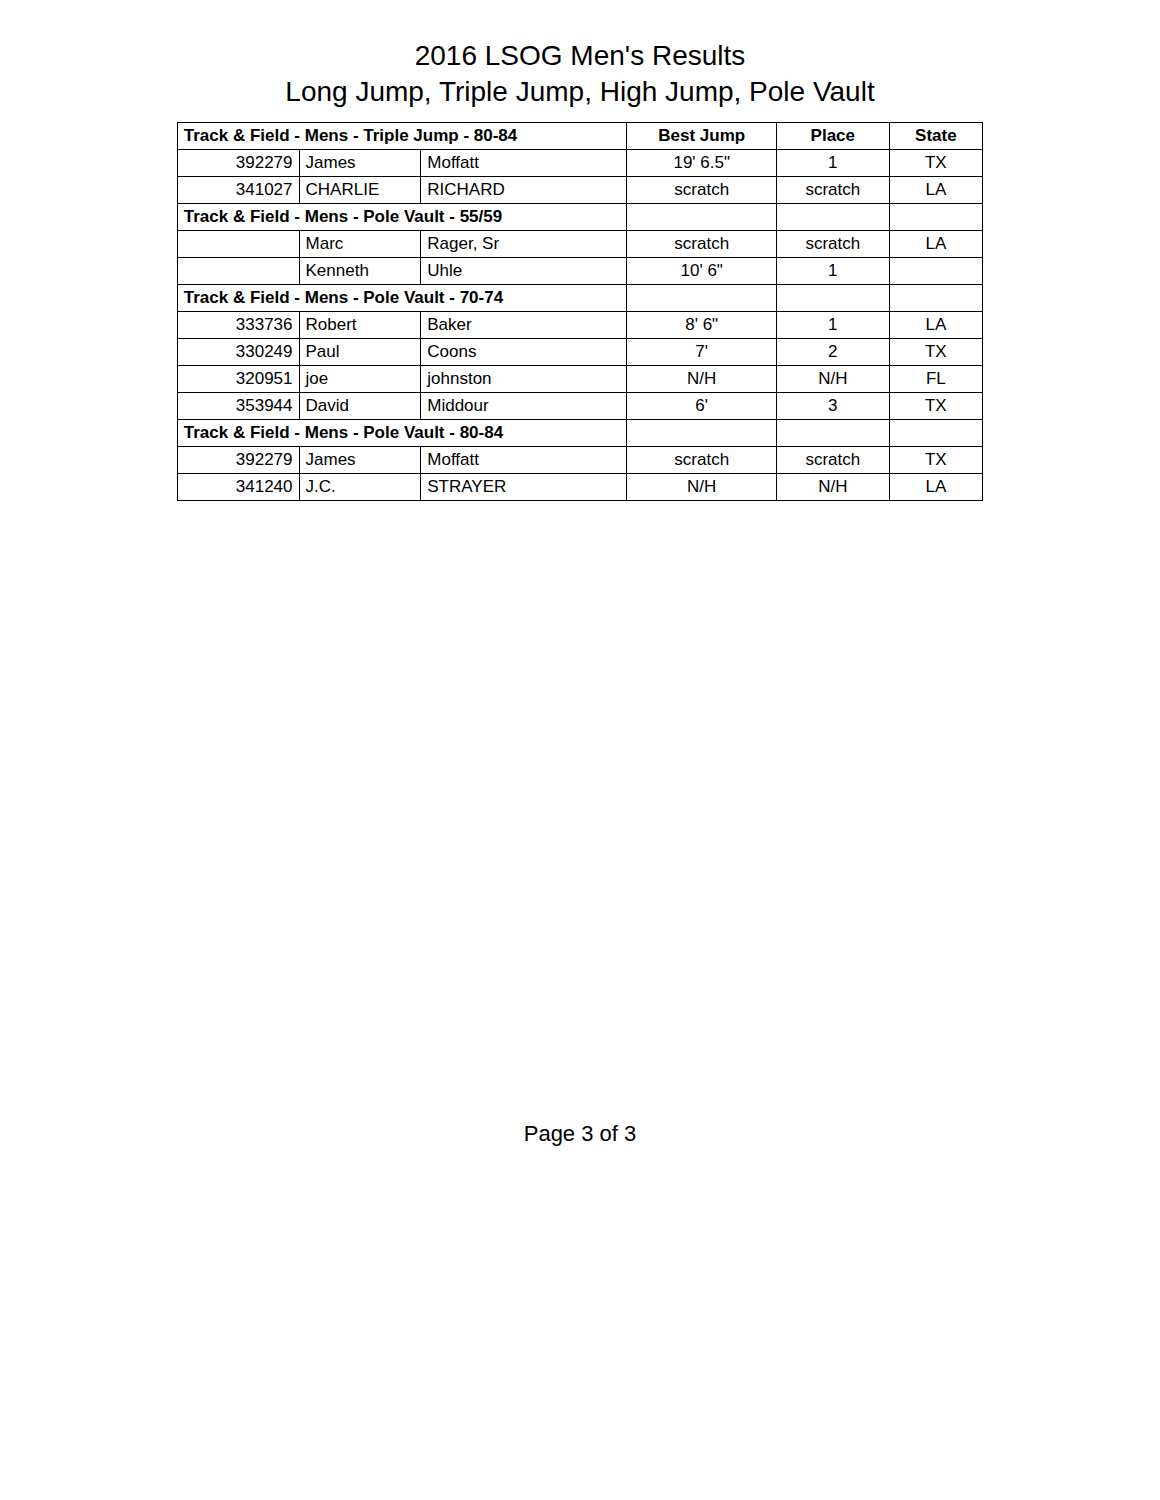2016 LSOG Men's Results
Long Jump, Triple Jump, High Jump, Pole Vault
| Track & Field - Mens - Triple Jump - 80-84 | Best Jump | Place | State |
| 392279 | James | Moffatt | 19' 6.5" | 1 | TX |
| 341027 | CHARLIE | RICHARD | scratch | scratch | LA |
| Track & Field - Mens - Pole Vault - 55/59 | | | |
| | Marc | Rager, Sr | scratch | scratch | LA |
| | Kenneth | Uhle | 10' 6" | 1 | |
| Track & Field - Mens - Pole Vault - 70-74 | | | |
| 333736 | Robert | Baker | 8' 6" | 1 | LA |
| 330249 | Paul | Coons | 7' | 2 | TX |
| 320951 | joe | johnston | N/H | N/H | FL |
| 353944 | David | Middour | 6' | 3 | TX |
| Track & Field - Mens - Pole Vault - 80-84 | | | |
| 392279 | James | Moffatt | scratch | scratch | TX |
| 341240 | J.C. | STRAYER | N/H | N/H | LA |
Page 3 of 3